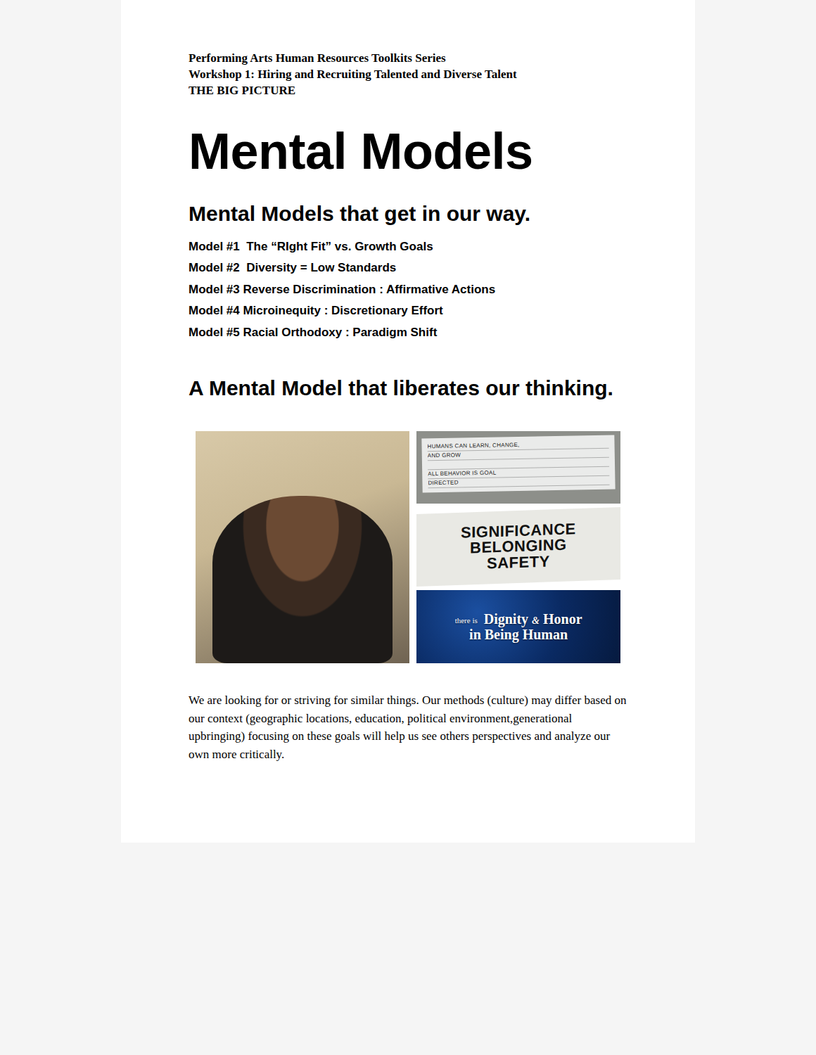Performing Arts Human Resources Toolkits Series
Workshop 1: Hiring and Recruiting Talented and Diverse Talent
THE BIG PICTURE
Mental Models
Mental Models that get in our way.
Model #1 The “RIght Fit” vs. Growth Goals
Model #2 Diversity = Low Standards
Model #3 Reverse Discrimination : Affirmative Actions
Model #4 Microinequity : Discretionary Effort
Model #5 Racial Orthodoxy : Paradigm Shift
A Mental Model that liberates our thinking.
Humans can learn, change, and grow All behavior is goal directed
Significance Belonging Safety
there is Dignity & Honor
in Being Human
We are looking for or striving for similar things. Our methods (culture) may differ based on our context (geographic locations, education, political environment,generational upbringing) focusing on these goals will help us see others perspectives and analyze our own more critically.